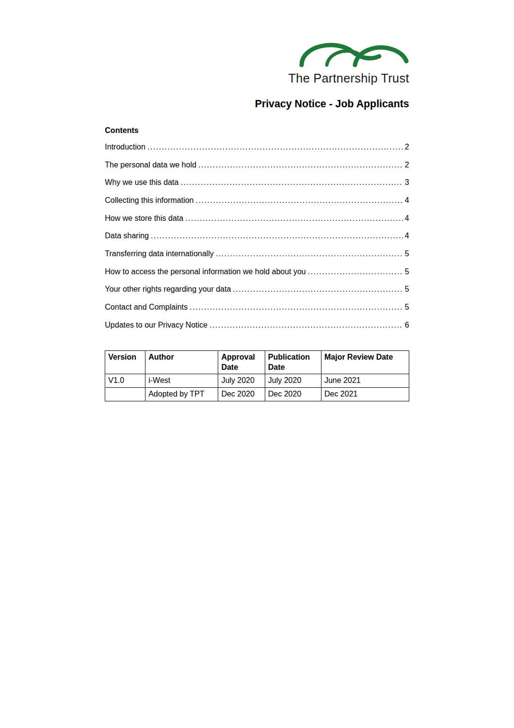The Partnership Trust
Privacy Notice - Job Applicants
Contents
Introduction.................................................................................................................. 2
The personal data we hold............................................................................................. 2
Why we use this data...................................................................................................... 3
Collecting this information............................................................................................... 4
How we store this data.................................................................................................... 4
Data sharing................................................................................................................. 4
Transferring data internationally....................................................................................... 5
How to access the personal information we hold about you........................................... 5
Your other rights regarding your data............................................................................. 5
Contact and Complaints.................................................................................................. 5
Updates to our Privacy Notice......................................................................................... 6
| Version | Author | Approval Date | Publication Date | Major Review Date |
| --- | --- | --- | --- | --- |
| V1.0 | i-West | July 2020 | July 2020 | June 2021 |
| | Adopted by TPT | Dec 2020 | Dec 2020 | Dec 2021 |